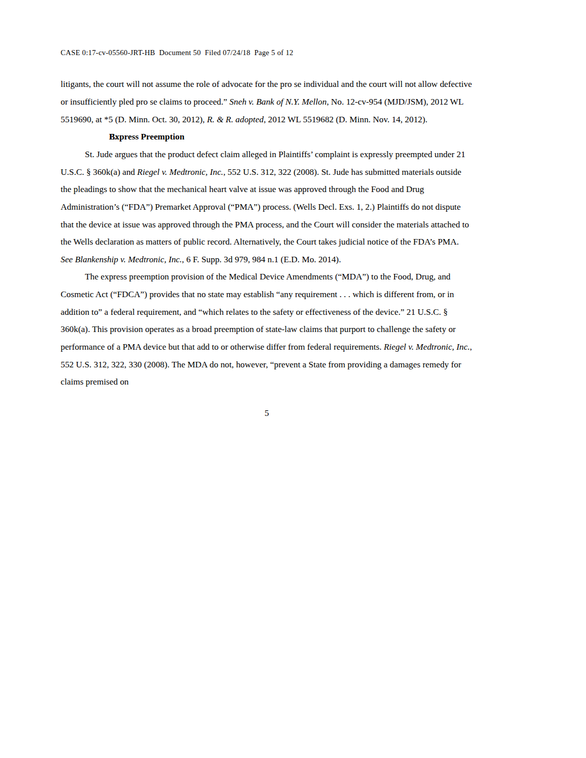CASE 0:17-cv-05560-JRT-HB Document 50 Filed 07/24/18 Page 5 of 12
litigants, the court will not assume the role of advocate for the pro se individual and the court will not allow defective or insufficiently pled pro se claims to proceed.” Sneh v. Bank of N.Y. Mellon, No. 12-cv-954 (MJD/JSM), 2012 WL 5519690, at *5 (D. Minn. Oct. 30, 2012), R. & R. adopted, 2012 WL 5519682 (D. Minn. Nov. 14, 2012).
B. Express Preemption
St. Jude argues that the product defect claim alleged in Plaintiffs’ complaint is expressly preempted under 21 U.S.C. § 360k(a) and Riegel v. Medtronic, Inc., 552 U.S. 312, 322 (2008). St. Jude has submitted materials outside the pleadings to show that the mechanical heart valve at issue was approved through the Food and Drug Administration’s (“FDA”) Premarket Approval (“PMA”) process. (Wells Decl. Exs. 1, 2.) Plaintiffs do not dispute that the device at issue was approved through the PMA process, and the Court will consider the materials attached to the Wells declaration as matters of public record. Alternatively, the Court takes judicial notice of the FDA’s PMA. See Blankenship v. Medtronic, Inc., 6 F. Supp. 3d 979, 984 n.1 (E.D. Mo. 2014).
The express preemption provision of the Medical Device Amendments (“MDA”) to the Food, Drug, and Cosmetic Act (“FDCA”) provides that no state may establish “any requirement . . . which is different from, or in addition to” a federal requirement, and “which relates to the safety or effectiveness of the device.” 21 U.S.C. § 360k(a). This provision operates as a broad preemption of state-law claims that purport to challenge the safety or performance of a PMA device but that add to or otherwise differ from federal requirements. Riegel v. Medtronic, Inc., 552 U.S. 312, 322, 330 (2008). The MDA do not, however, “prevent a State from providing a damages remedy for claims premised on
5